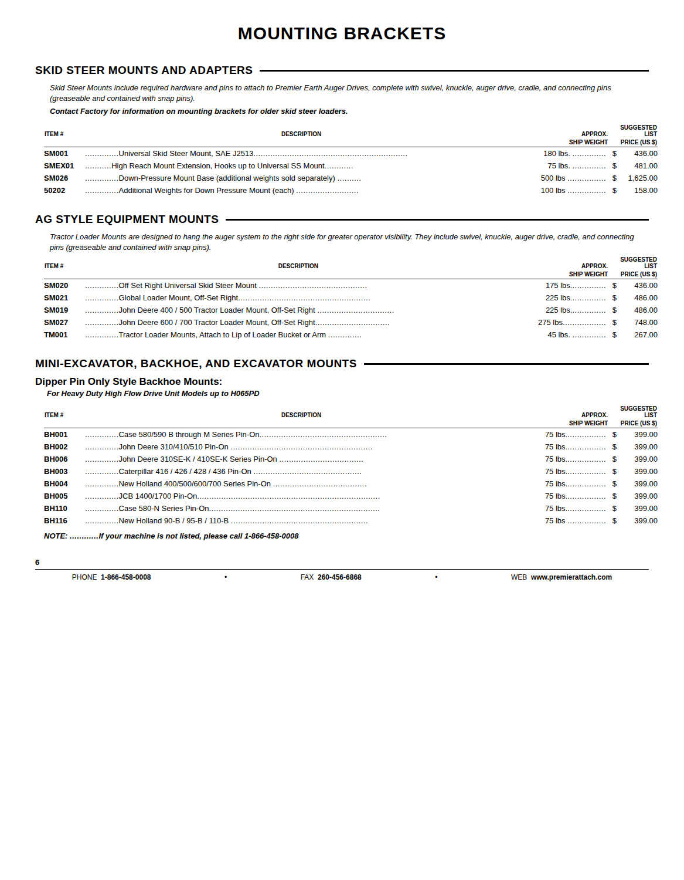MOUNTING BRACKETS
SKID STEER MOUNTS AND ADAPTERS
Skid Steer Mounts include required hardware and pins to attach to Premier Earth Auger Drives, complete with swivel, knuckle, auger drive, cradle, and connecting pins (greaseable and contained with snap pins).
Contact Factory for information on mounting brackets for older skid steer loaders.
| ITEM # | DESCRIPTION | APPROX. | | SUGGESTED LIST |
| --- | --- | --- | --- | --- |
| | | SHIP WEIGHT | | PRICE (US $) |
| SM001 | .............. Universal Skid Steer Mount, SAE J2513 ................................................................ | 180 lbs. .............. | $ | 436.00 |
| SMEX01 | ........... High Reach Mount Extension, Hooks up to Universal SS Mount ............ | 75 lbs. .............. | $ | 481.00 |
| SM026 | .............. Down-Pressure Mount Base (additional weights sold separately) .......... | 500 lbs ................ | $ | 1,625.00 |
| 50202 | .............. Additional Weights for Down Pressure Mount (each) .......................... | 100 lbs ................ | $ | 158.00 |
AG STYLE EQUIPMENT MOUNTS
Tractor Loader Mounts are designed to hang the auger system to the right side for greater operator visibility. They include swivel, knuckle, auger drive, cradle, and connecting pins (greaseable and contained with snap pins).
| ITEM # | DESCRIPTION | APPROX. | | SUGGESTED LIST |
| --- | --- | --- | --- | --- |
| | | SHIP WEIGHT | | PRICE (US $) |
| SM020 | .............. Off Set Right Universal Skid Steer Mount ............................................. | 175 lbs. .............. | $ | 436.00 |
| SM021 | .............. Global Loader Mount, Off-Set Right ....................................................... | 225 lbs. .............. | $ | 486.00 |
| SM019 | .............. John Deere 400 / 500 Tractor Loader Mount, Off-Set Right ................................ | 225 lbs. .............. | $ | 486.00 |
| SM027 | .............. John Deere 600 / 700 Tractor Loader Mount, Off-Set Right ............................... | 275 lbs .................. | $ | 748.00 |
| TM001 | .............. Tractor Loader Mounts, Attach to Lip of Loader Bucket or Arm .............. | 45 lbs. .............. | $ | 267.00 |
MINI-EXCAVATOR, BACKHOE, AND EXCAVATOR MOUNTS
Dipper Pin Only Style Backhoe Mounts:
For Heavy Duty High Flow Drive Unit Models up to H065PD
| ITEM # | DESCRIPTION | APPROX. | | SUGGESTED LIST |
| --- | --- | --- | --- | --- |
| | | SHIP WEIGHT | | PRICE (US $) |
| BH001 | .............. Case 580/590 B through M Series Pin-On ..................................................... | 75 lbs. ................ | $ | 399.00 |
| BH002 | .............. John Deere 310/410/510 Pin-On ........................................................... | 75 lbs. ................ | $ | 399.00 |
| BH006 | .............. John Deere 310SE-K / 410SE-K Series Pin-On ................................... | 75 lbs. ................ | $ | 399.00 |
| BH003 | .............. Caterpillar 416 / 426 / 428 / 436 Pin-On ............................................. | 75 lbs. ................ | $ | 399.00 |
| BH004 | .............. New Holland 400/500/600/700 Series Pin-On ....................................... | 75 lbs. ................ | $ | 399.00 |
| BH005 | .............. JCB 1400/1700 Pin-On ............................................................................ | 75 lbs. ................ | $ | 399.00 |
| BH110 | .............. Case 580-N Series Pin-On ....................................................................... | 75 lbs. ................ | $ | 399.00 |
| BH116 | .............. New Holland 90-B / 95-B / 110-B ......................................................... | 75 lbs ................ | $ | 399.00 |
NOTE: ............ If your machine is not listed, please call 1-866-458-0008
6
PHONE 1-866-458-0008
•
FAX 260-456-6868
•
WEB www.premierattach.com